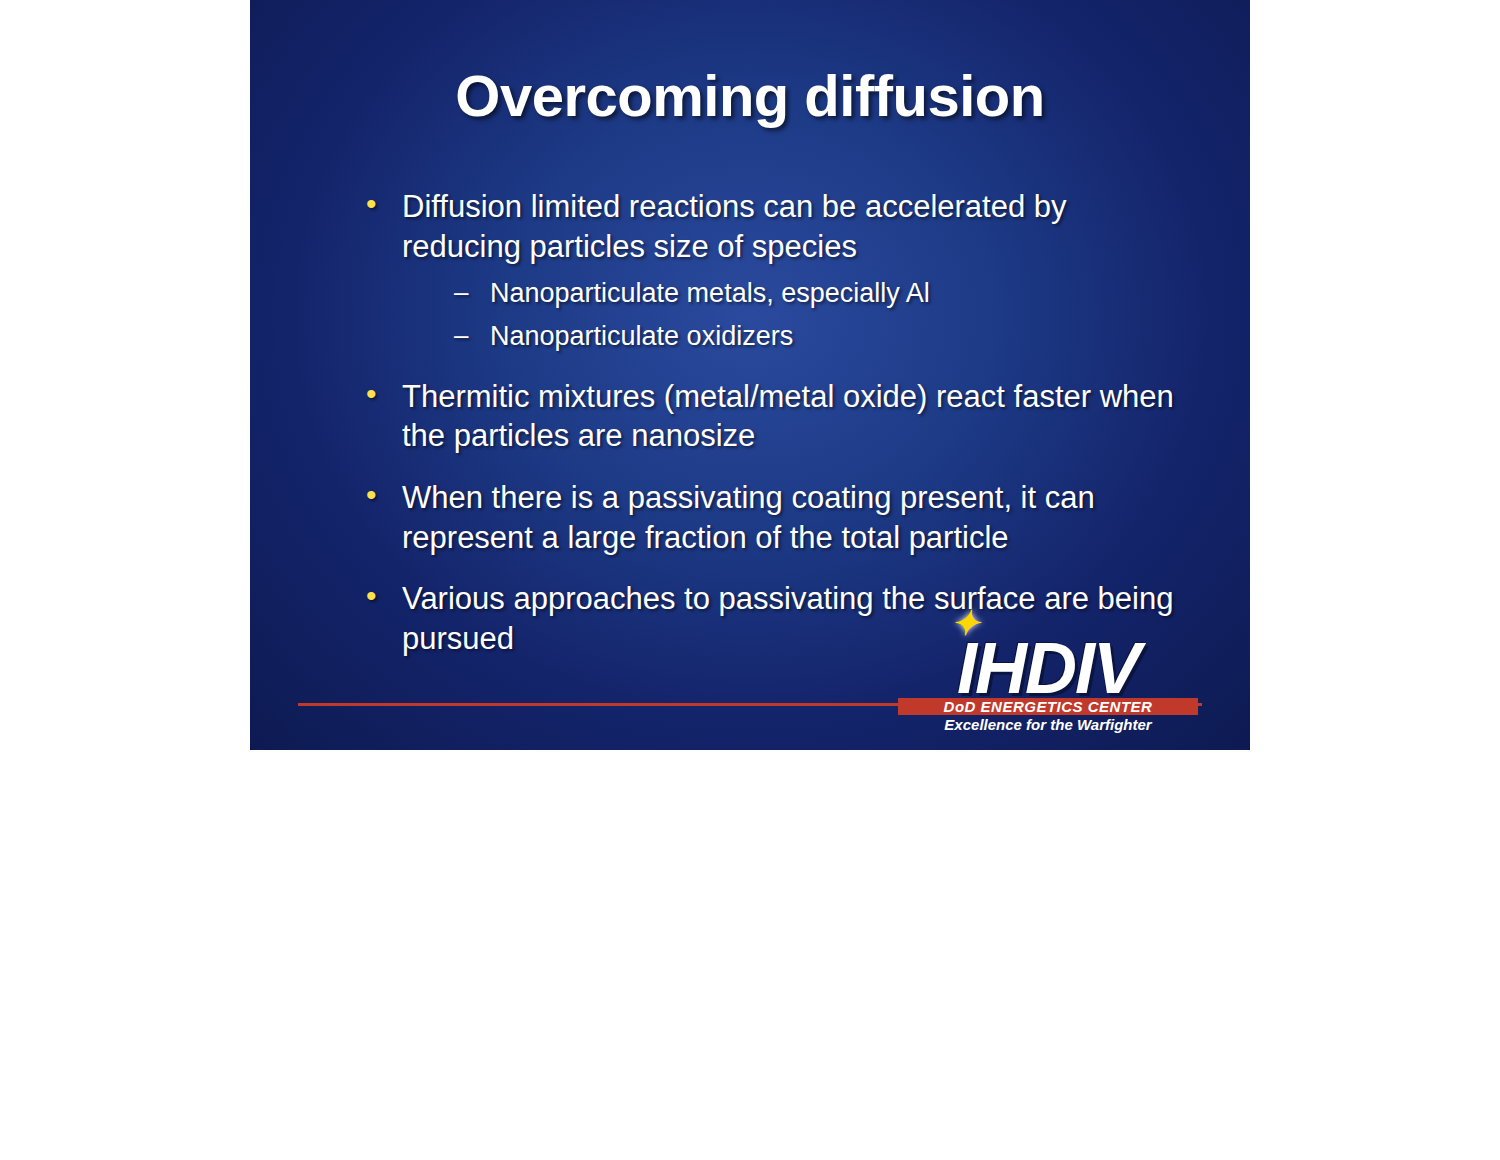Overcoming diffusion
Diffusion limited reactions can be accelerated by reducing particles size of species
Nanoparticulate metals, especially Al
Nanoparticulate oxidizers
Thermitic mixtures (metal/metal oxide) react faster when the particles are nanosize
When there is a passivating coating present, it can represent a large fraction of the total particle
Various approaches to passivating the surface are being pursued
✦IHDIV
DoD ENERGETICS CENTER
Excellence for the Warfighter